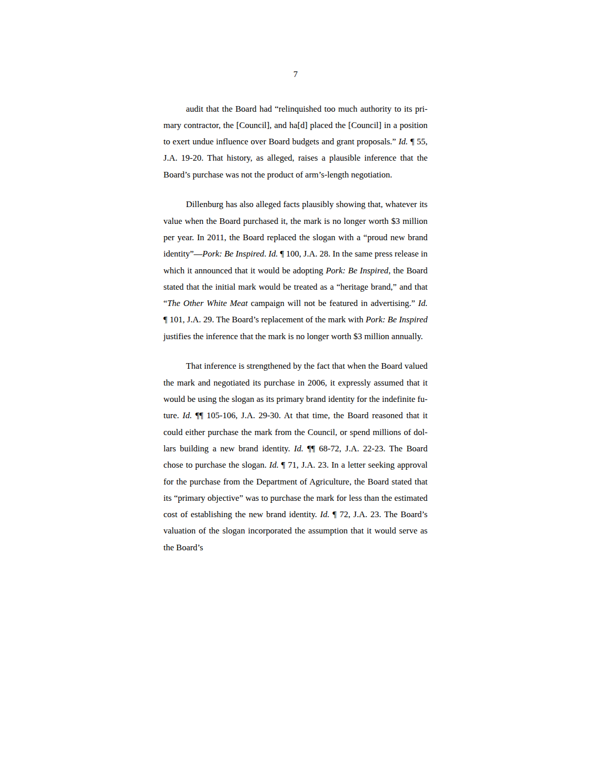7
audit that the Board had “relinquished too much authority to its primary contractor, the [Council], and ha[d] placed the [Council] in a position to exert undue influence over Board budgets and grant proposals.” Id. ¶ 55, J.A. 19-20. That history, as alleged, raises a plausible inference that the Board’s purchase was not the product of arm’s-length negotiation.
Dillenburg has also alleged facts plausibly showing that, whatever its value when the Board purchased it, the mark is no longer worth $3 million per year. In 2011, the Board replaced the slogan with a “proud new brand identity”—Pork: Be Inspired. Id. ¶ 100, J.A. 28. In the same press release in which it announced that it would be adopting Pork: Be Inspired, the Board stated that the initial mark would be treated as a “heritage brand,” and that “The Other White Meat campaign will not be featured in advertising.” Id. ¶ 101, J.A. 29. The Board’s replacement of the mark with Pork: Be Inspired justifies the inference that the mark is no longer worth $3 million annually.
That inference is strengthened by the fact that when the Board valued the mark and negotiated its purchase in 2006, it expressly assumed that it would be using the slogan as its primary brand identity for the indefinite future. Id. ¶¶ 105-106, J.A. 29-30. At that time, the Board reasoned that it could either purchase the mark from the Council, or spend millions of dollars building a new brand identity. Id. ¶¶ 68-72, J.A. 22-23. The Board chose to purchase the slogan. Id. ¶ 71, J.A. 23. In a letter seeking approval for the purchase from the Department of Agriculture, the Board stated that its “primary objective” was to purchase the mark for less than the estimated cost of establishing the new brand identity. Id. ¶ 72, J.A. 23. The Board’s valuation of the slogan incorporated the assumption that it would serve as the Board’s